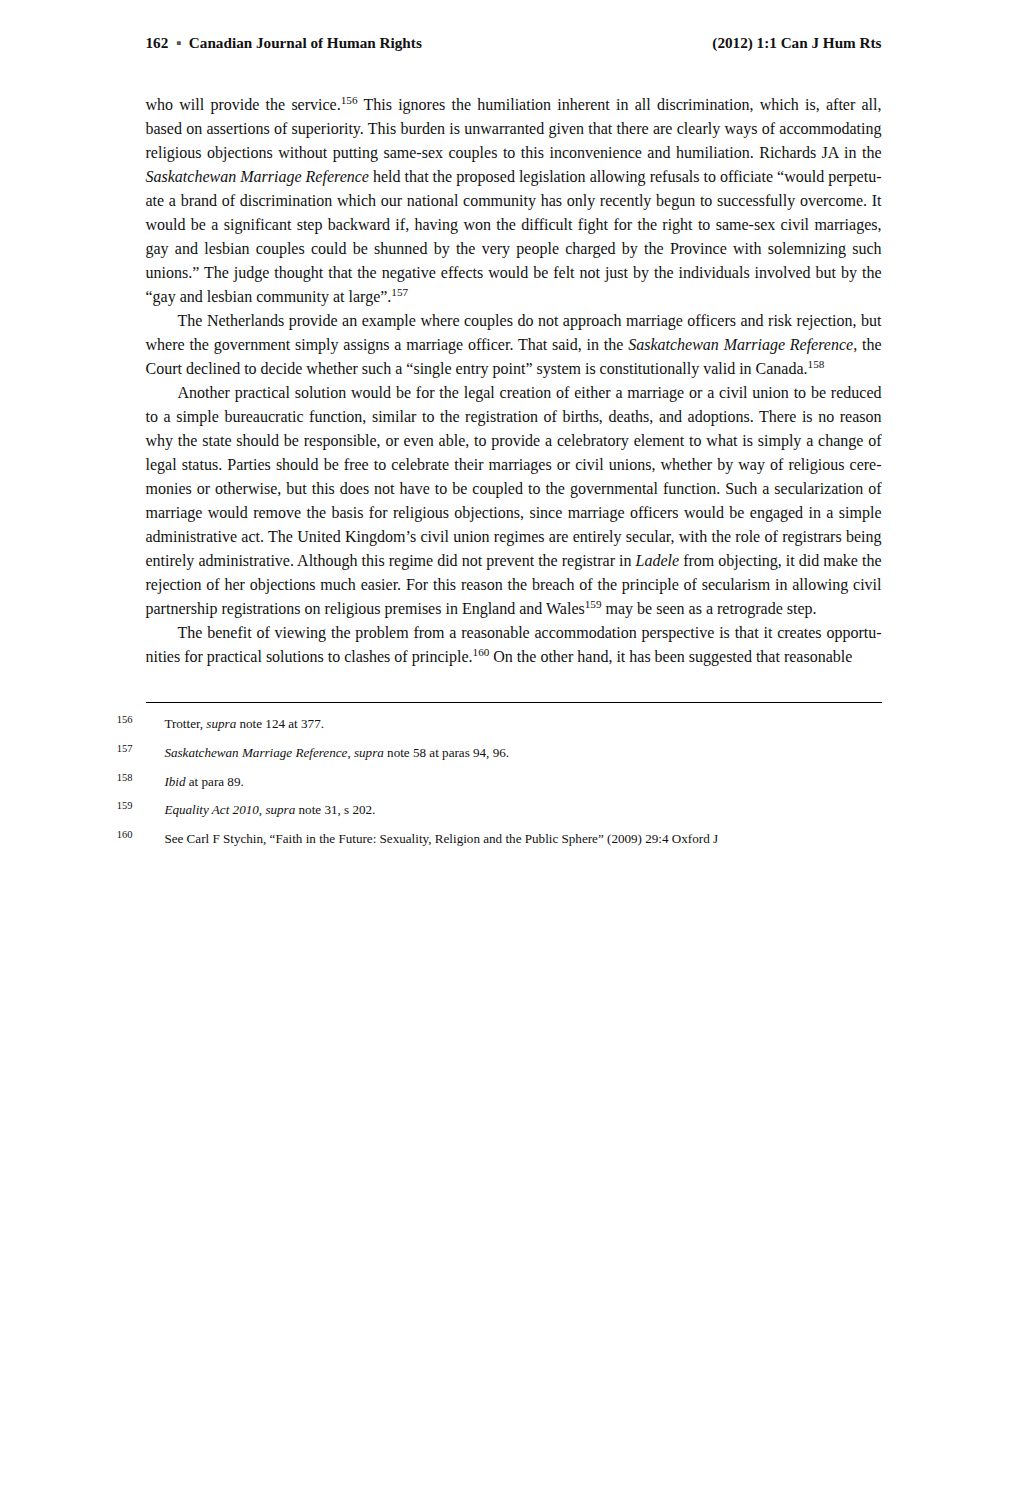162▪Canadian Journal of Human Rights
(2012) 1:1 Can J Hum Rts
who will provide the service.156 This ignores the humiliation inherent in all discrimination, which is, after all, based on assertions of superiority. This burden is unwarranted given that there are clearly ways of accommodating religious objections without putting same-sex couples to this inconvenience and humiliation. Richards JA in the Saskatchewan Marriage Reference held that the proposed legislation allowing refusals to officiate “would perpetuate a brand of discrimination which our national community has only recently begun to successfully overcome. It would be a significant step backward if, having won the difficult fight for the right to same-sex civil marriages, gay and lesbian couples could be shunned by the very people charged by the Province with solemnizing such unions.” The judge thought that the negative effects would be felt not just by the individuals involved but by the “gay and lesbian community at large”.157
The Netherlands provide an example where couples do not approach marriage officers and risk rejection, but where the government simply assigns a marriage officer. That said, in the Saskatchewan Marriage Reference, the Court declined to decide whether such a “single entry point” system is constitutionally valid in Canada.158
Another practical solution would be for the legal creation of either a marriage or a civil union to be reduced to a simple bureaucratic function, similar to the registration of births, deaths, and adoptions. There is no reason why the state should be responsible, or even able, to provide a celebratory element to what is simply a change of legal status. Parties should be free to celebrate their marriages or civil unions, whether by way of religious ceremonies or otherwise, but this does not have to be coupled to the governmental function. Such a secularization of marriage would remove the basis for religious objections, since marriage officers would be engaged in a simple administrative act. The United Kingdom’s civil union regimes are entirely secular, with the role of registrars being entirely administrative. Although this regime did not prevent the registrar in Ladele from objecting, it did make the rejection of her objections much easier. For this reason the breach of the principle of secularism in allowing civil partnership registrations on religious premises in England and Wales159 may be seen as a retrograde step.
The benefit of viewing the problem from a reasonable accommodation perspective is that it creates opportunities for practical solutions to clashes of principle.160 On the other hand, it has been suggested that reasonable
156 Trotter, supra note 124 at 377.
157 Saskatchewan Marriage Reference, supra note 58 at paras 94, 96.
158 Ibid at para 89.
159 Equality Act 2010, supra note 31, s 202.
160 See Carl F Stychin, “Faith in the Future: Sexuality, Religion and the Public Sphere” (2009) 29:4 Oxford J